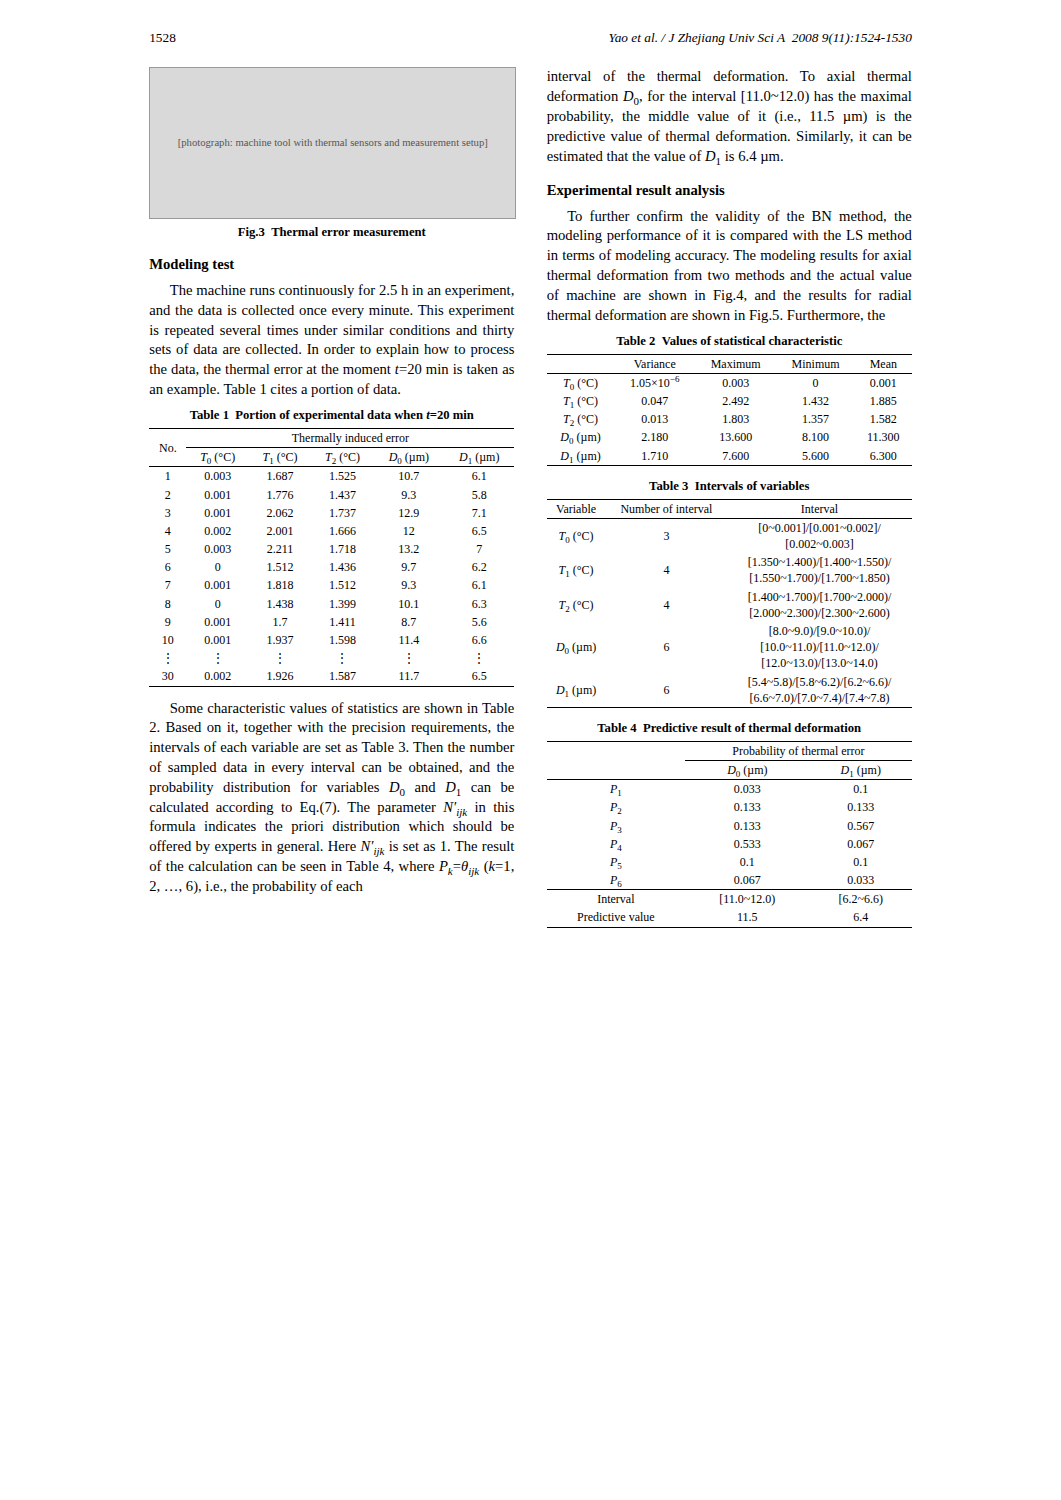1528 Yao et al. / J Zhejiang Univ Sci A 2008 9(11):1524-1530
[photograph: machine tool with thermal sensors and measurement setup]
Fig.3 Thermal error measurement
Modeling test
The machine runs continuously for 2.5 h in an experiment, and the data is collected once every minute. This experiment is repeated several times under similar conditions and thirty sets of data are collected. In order to explain how to process the data, the thermal error at the moment t=20 min is taken as an example. Table 1 cites a portion of data.
Table 1 Portion of experimental data when t =20 min
| No. | Thermally induced error |
| --- | --- |
| T 0 (°C) | T 1 (°C) | T 2 (°C) | D 0 (µm) | D 1 (µm) |
| 1 | 0.003 | 1.687 | 1.525 | 10.7 | 6.1 |
| 2 | 0.001 | 1.776 | 1.437 | 9.3 | 5.8 |
| 3 | 0.001 | 2.062 | 1.737 | 12.9 | 7.1 |
| 4 | 0.002 | 2.001 | 1.666 | 12 | 6.5 |
| 5 | 0.003 | 2.211 | 1.718 | 13.2 | 7 |
| 6 | 0 | 1.512 | 1.436 | 9.7 | 6.2 |
| 7 | 0.001 | 1.818 | 1.512 | 9.3 | 6.1 |
| 8 | 0 | 1.438 | 1.399 | 10.1 | 6.3 |
| 9 | 0.001 | 1.7 | 1.411 | 8.7 | 5.6 |
| 10 | 0.001 | 1.937 | 1.598 | 11.4 | 6.6 |
| ⋮ | ⋮ | ⋮ | ⋮ | ⋮ | ⋮ |
| 30 | 0.002 | 1.926 | 1.587 | 11.7 | 6.5 |
Some characteristic values of statistics are shown in Table 2. Based on it, together with the precision requirements, the intervals of each variable are set as Table 3. Then the number of sampled data in every interval can be obtained, and the probability distribution for variables D0 and D1 can be calculated according to Eq.(7). The parameter N′ijk in this formula indicates the priori distribution which should be offered by experts in general. Here N′ijk is set as 1. The result of the calculation can be seen in Table 4, where Pk=θijk (k=1, 2, …, 6), i.e., the probability of each
interval of the thermal deformation. To axial thermal deformation D0, for the interval [11.0~12.0) has the maximal probability, the middle value of it (i.e., 11.5 µm) is the predictive value of thermal deformation. Similarly, it can be estimated that the value of D1 is 6.4 µm.
Experimental result analysis
To further confirm the validity of the BN method, the modeling performance of it is compared with the LS method in terms of modeling accuracy. The modeling results for axial thermal deformation from two methods and the actual value of machine are shown in Fig.4, and the results for radial thermal deformation are shown in Fig.5. Furthermore, the
Table 2 Values of statistical characteristic
| | Variance | Maximum | Minimum | Mean |
| --- | --- | --- | --- | --- |
| T 0 (°C) | 1.05×10 −6 | 0.003 | 0 | 0.001 |
| T 1 (°C) | 0.047 | 2.492 | 1.432 | 1.885 |
| T 2 (°C) | 0.013 | 1.803 | 1.357 | 1.582 |
| D 0 (µm) | 2.180 | 13.600 | 8.100 | 11.300 |
| D 1 (µm) | 1.710 | 7.600 | 5.600 | 6.300 |
Table 3 Intervals of variables
| Variable | Number of interval | Interval |
| --- | --- | --- |
| T 0 (°C) | 3 | [0~0.001]/[0.001~0.002]/ [0.002~0.003] |
| T 1 (°C) | 4 | [1.350~1.400)/[1.400~1.550)/ [1.550~1.700)/[1.700~1.850) |
| T 2 (°C) | 4 | [1.400~1.700)/[1.700~2.000)/ [2.000~2.300)/[2.300~2.600) |
| D 0 (µm) | 6 | [8.0~9.0)/[9.0~10.0)/ [10.0~11.0)/[11.0~12.0)/ [12.0~13.0)/[13.0~14.0) |
| D 1 (µm) | 6 | [5.4~5.8)/[5.8~6.2)/[6.2~6.6)/ [6.6~7.0)/[7.0~7.4)/[7.4~7.8) |
Table 4 Predictive result of thermal deformation
| | Probability of thermal error |
| --- | --- |
| D 0 (µm) | D 1 (µm) |
| P 1 | 0.033 | 0.1 |
| P 2 | 0.133 | 0.133 |
| P 3 | 0.133 | 0.567 |
| P 4 | 0.533 | 0.067 |
| P 5 | 0.1 | 0.1 |
| P 6 | 0.067 | 0.033 |
| Interval | [11.0~12.0) | [6.2~6.6) |
| Predictive value | 11.5 | 6.4 |